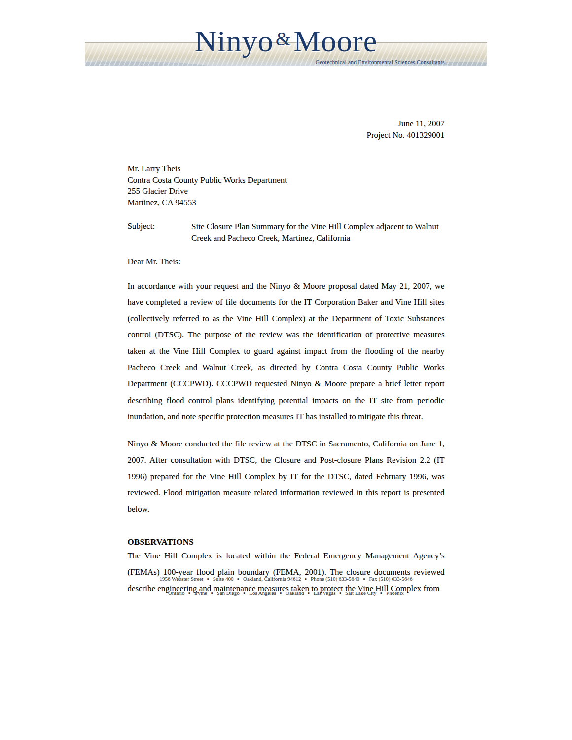Ninyo&Moore
Geotechnical and Environmental Sciences Consultants
June 11, 2007
Project No. 401329001
Mr. Larry Theis
Contra Costa County Public Works Department
255 Glacier Drive
Martinez, CA 94553
Subject:
Site Closure Plan Summary for the Vine Hill Complex adjacent to Walnut Creek and Pacheco Creek, Martinez, California
Dear Mr. Theis:
In accordance with your request and the Ninyo & Moore proposal dated May 21, 2007, we have completed a review of file documents for the IT Corporation Baker and Vine Hill sites (collectively referred to as the Vine Hill Complex) at the Department of Toxic Substances control (DTSC). The purpose of the review was the identification of protective measures taken at the Vine Hill Complex to guard against impact from the flooding of the nearby Pacheco Creek and Walnut Creek, as directed by Contra Costa County Public Works Department (CCCPWD). CCCPWD requested Ninyo & Moore prepare a brief letter report describing flood control plans identifying potential impacts on the IT site from periodic inundation, and note specific protection measures IT has installed to mitigate this threat.
Ninyo & Moore conducted the file review at the DTSC in Sacramento, California on June 1, 2007. After consultation with DTSC, the Closure and Post-closure Plans Revision 2.2 (IT 1996) prepared for the Vine Hill Complex by IT for the DTSC, dated February 1996, was reviewed. Flood mitigation measure related information reviewed in this report is presented below.
OBSERVATIONS
The Vine Hill Complex is located within the Federal Emergency Management Agency’s (FEMAs) 100-year flood plain boundary (FEMA, 2001). The closure documents reviewed describe engineering and maintenance measures taken to protect the Vine Hill Complex from
1956 Webster Street ▪ Suite 400 ▪ Oakland, California 94612 ▪ Phone (510) 633-5640 ▪ Fax (510) 633-5646
Ontario ▪ Irvine ▪ San Diego ▪ Los Angeles ▪ Oakland ▪ Las Vegas ▪ Salt Lake City ▪ Phoenix